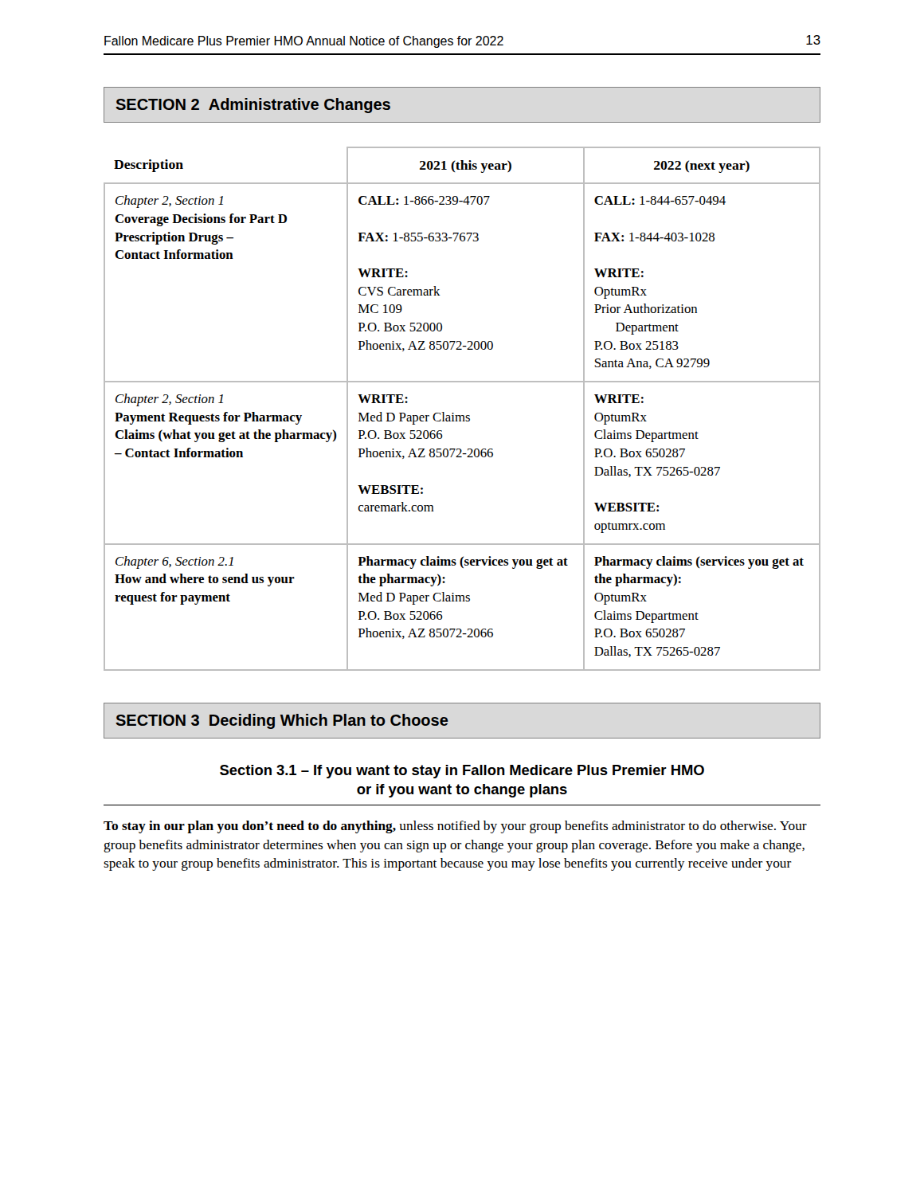Fallon Medicare Plus Premier HMO Annual Notice of Changes for 2022
13
SECTION 2 Administrative Changes
| Description | 2021 (this year) | 2022 (next year) |
| --- | --- | --- |
| Chapter 2, Section 1 Coverage Decisions for Part D Prescription Drugs – Contact Information | CALL: 1-866-239-4707 FAX: 1-855-633-7673 WRITE: CVS Caremark MC 109 P.O. Box 52000 Phoenix, AZ 85072-2000 | CALL: 1-844-657-0494 FAX: 1-844-403-1028 WRITE: OptumRx Prior Authorization Department P.O. Box 25183 Santa Ana, CA 92799 |
| Chapter 2, Section 1 Payment Requests for Pharmacy Claims (what you get at the pharmacy) – Contact Information | WRITE: Med D Paper Claims P.O. Box 52066 Phoenix, AZ 85072-2066 WEBSITE: caremark.com | WRITE: OptumRx Claims Department P.O. Box 650287 Dallas, TX 75265-0287 WEBSITE: optumrx.com |
| Chapter 6, Section 2.1 How and where to send us your request for payment | Pharmacy claims (services you get at the pharmacy): Med D Paper Claims P.O. Box 52066 Phoenix, AZ 85072-2066 | Pharmacy claims (services you get at the pharmacy): OptumRx Claims Department P.O. Box 650287 Dallas, TX 75265-0287 |
SECTION 3 Deciding Which Plan to Choose
Section 3.1 – If you want to stay in Fallon Medicare Plus Premier HMO
or if you want to change plans
To stay in our plan you don’t need to do anything, unless notified by your group benefits administrator to do otherwise. Your group benefits administrator determines when you can sign up or change your group plan coverage. Before you make a change, speak to your group benefits administrator. This is important because you may lose benefits you currently receive under your